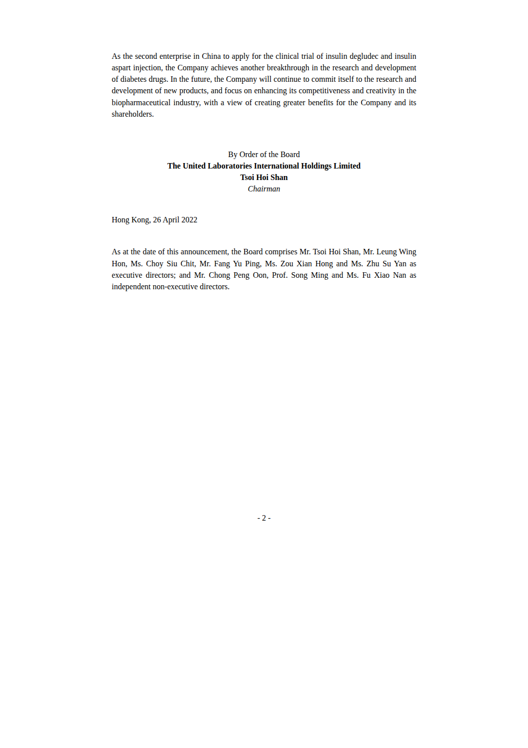As the second enterprise in China to apply for the clinical trial of insulin degludec and insulin aspart injection, the Company achieves another breakthrough in the research and development of diabetes drugs. In the future, the Company will continue to commit itself to the research and development of new products, and focus on enhancing its competitiveness and creativity in the biopharmaceutical industry, with a view of creating greater benefits for the Company and its shareholders.
By Order of the Board The United Laboratories International Holdings Limited Tsoi Hoi Shan Chairman
Hong Kong, 26 April 2022
As at the date of this announcement, the Board comprises Mr. Tsoi Hoi Shan, Mr. Leung Wing Hon, Ms. Choy Siu Chit, Mr. Fang Yu Ping, Ms. Zou Xian Hong and Ms. Zhu Su Yan as executive directors; and Mr. Chong Peng Oon, Prof. Song Ming and Ms. Fu Xiao Nan as independent non-executive directors.
- 2 -